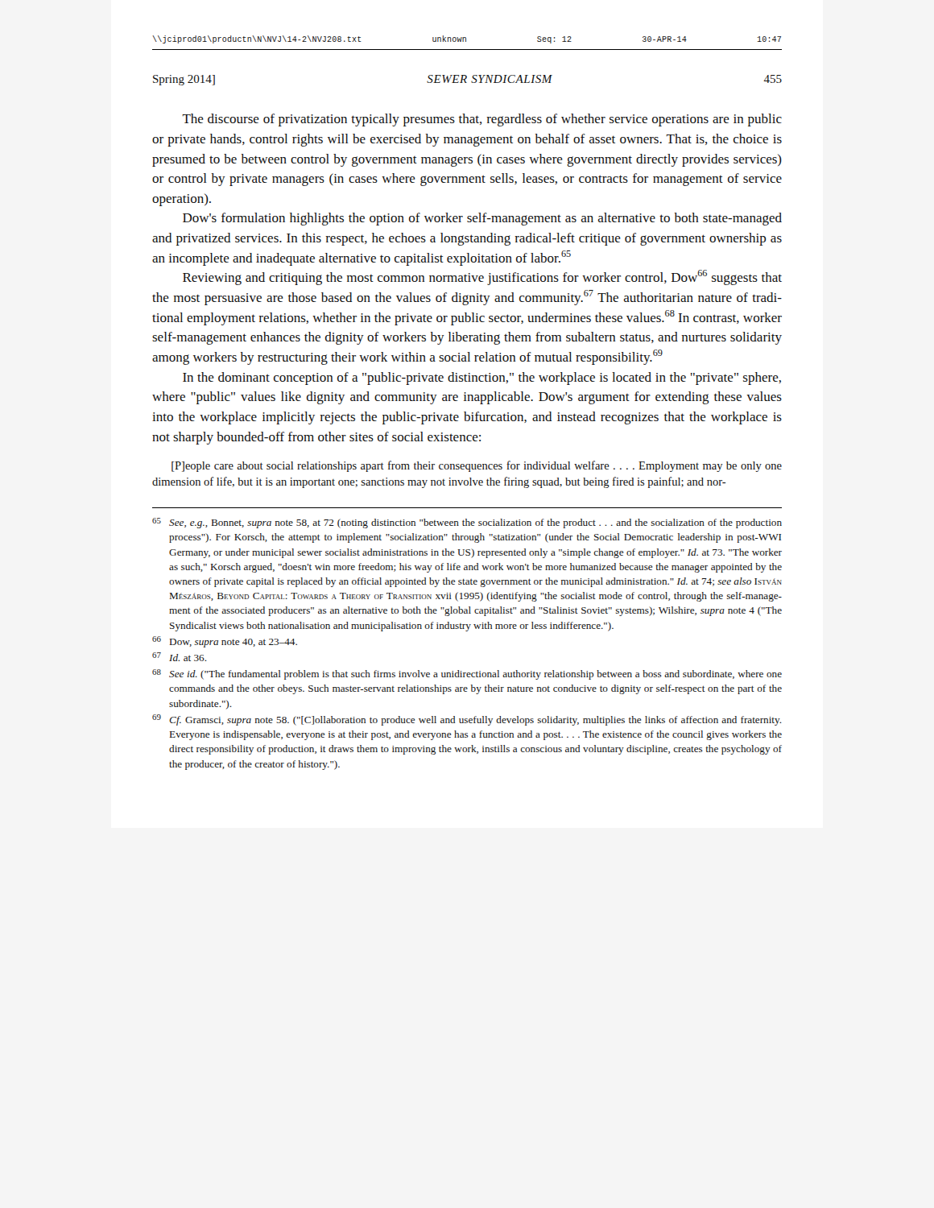\\jciprod01\productn\N\NVJ\14-2\NVJ208.txt unknown Seq: 12 30-APR-14 10:47
Spring 2014]
Sewer Syndicalism
455
The discourse of privatization typically presumes that, regardless of whether service operations are in public or private hands, control rights will be exercised by management on behalf of asset owners. That is, the choice is presumed to be between control by government managers (in cases where government directly provides services) or control by private managers (in cases where government sells, leases, or contracts for management of service operation).
Dow's formulation highlights the option of worker self-management as an alternative to both state-managed and privatized services. In this respect, he echoes a longstanding radical-left critique of government ownership as an incomplete and inadequate alternative to capitalist exploitation of labor.65
Reviewing and critiquing the most common normative justifications for worker control, Dow66 suggests that the most persuasive are those based on the values of dignity and community.67 The authoritarian nature of traditional employment relations, whether in the private or public sector, undermines these values.68 In contrast, worker self-management enhances the dignity of workers by liberating them from subaltern status, and nurtures solidarity among workers by restructuring their work within a social relation of mutual responsibility.69
In the dominant conception of a "public-private distinction," the workplace is located in the "private" sphere, where "public" values like dignity and community are inapplicable. Dow's argument for extending these values into the workplace implicitly rejects the public-private bifurcation, and instead recognizes that the workplace is not sharply bounded-off from other sites of social existence:
[P]eople care about social relationships apart from their consequences for individual welfare . . . . Employment may be only one dimension of life, but it is an important one; sanctions may not involve the firing squad, but being fired is painful; and nor-
65 See, e.g., Bonnet, supra note 58, at 72 (noting distinction "between the socialization of the product . . . and the socialization of the production process"). For Korsch, the attempt to implement "socialization" through "statization" (under the Social Democratic leadership in post-WWI Germany, or under municipal sewer socialist administrations in the US) represented only a "simple change of employer." Id. at 73. "The worker as such," Korsch argued, "doesn't win more freedom; his way of life and work won't be more humanized because the manager appointed by the owners of private capital is replaced by an official appointed by the state government or the municipal administration." Id. at 74; see also István Mészáros, Beyond Capital: Towards a Theory of Transition xvii (1995) (identifying "the socialist mode of control, through the self-management of the associated producers" as an alternative to both the "global capitalist" and "Stalinist Soviet" systems); Wilshire, supra note 4 ("The Syndicalist views both nationalisation and municipalisation of industry with more or less indifference.").
66 Dow, supra note 40, at 23–44.
67 Id. at 36.
68 See id. ("The fundamental problem is that such firms involve a unidirectional authority relationship between a boss and subordinate, where one commands and the other obeys. Such master-servant relationships are by their nature not conducive to dignity or self-respect on the part of the subordinate.").
69 Cf. Gramsci, supra note 58. ("[C]ollaboration to produce well and usefully develops solidarity, multiplies the links of affection and fraternity. Everyone is indispensable, everyone is at their post, and everyone has a function and a post. . . . The existence of the council gives workers the direct responsibility of production, it draws them to improving the work, instills a conscious and voluntary discipline, creates the psychology of the producer, of the creator of history.").